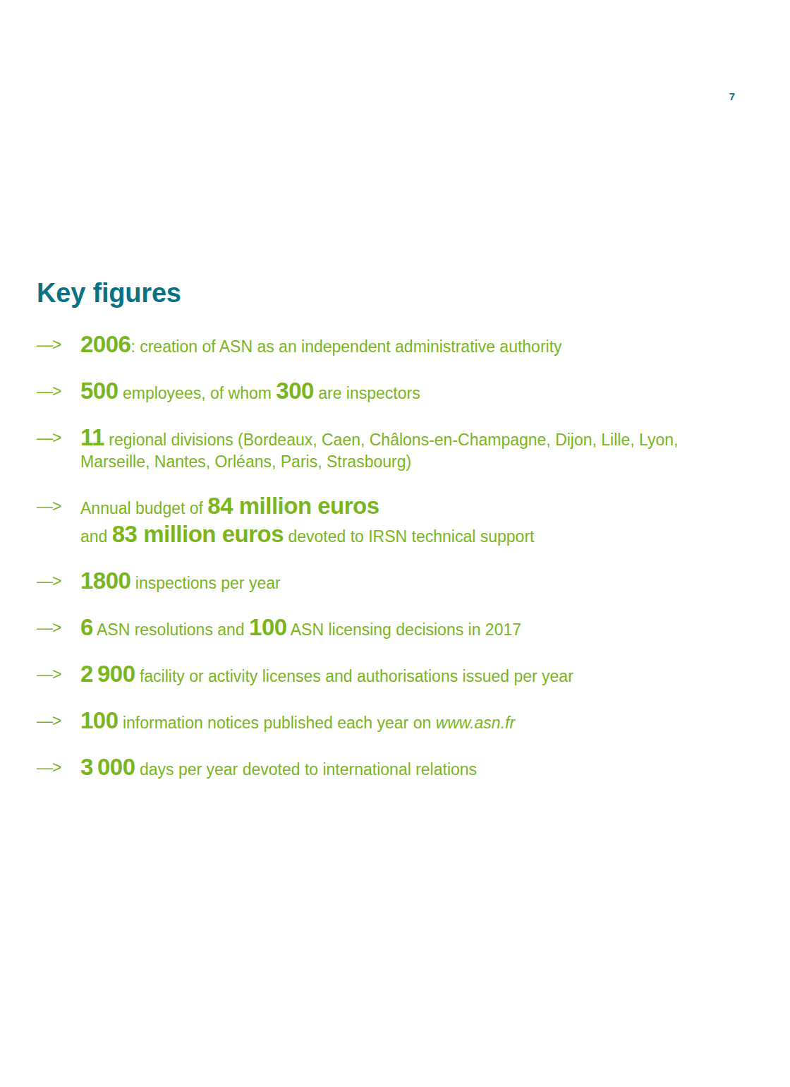7
Key figures
—> 2006: creation of ASN as an independent administrative authority
—> 500 employees, of whom 300 are inspectors
—> 11 regional divisions (Bordeaux, Caen, Châlons-en-Champagne, Dijon, Lille, Lyon, Marseille, Nantes, Orléans, Paris, Strasbourg)
—> Annual budget of 84 million euros and 83 million euros devoted to IRSN technical support
—> 1800 inspections per year
—> 6 ASN resolutions and 100 ASN licensing decisions in 2017
—> 2 900 facility or activity licenses and authorisations issued per year
—> 100 information notices published each year on www.asn.fr
—> 3 000 days per year devoted to international relations